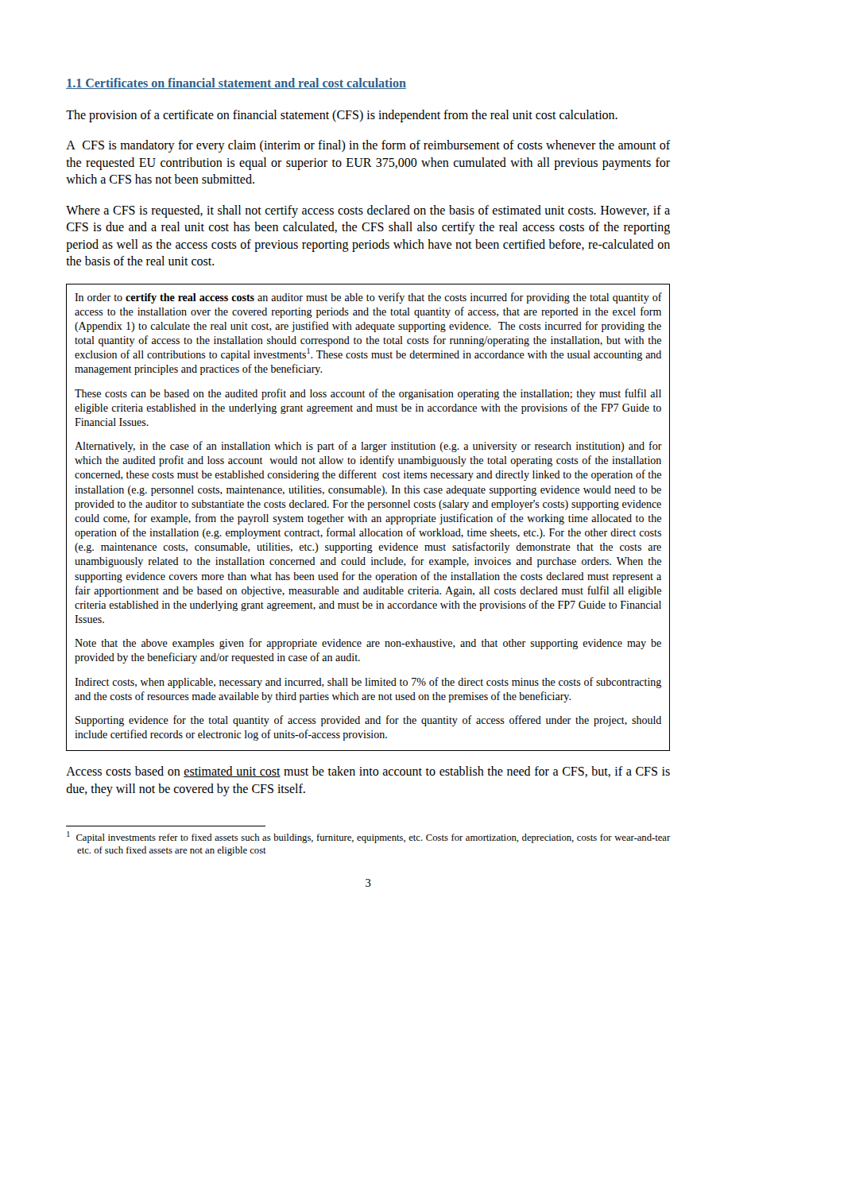1.1 Certificates on financial statement and real cost calculation
The provision of a certificate on financial statement (CFS) is independent from the real unit cost calculation.
A CFS is mandatory for every claim (interim or final) in the form of reimbursement of costs whenever the amount of the requested EU contribution is equal or superior to EUR 375,000 when cumulated with all previous payments for which a CFS has not been submitted.
Where a CFS is requested, it shall not certify access costs declared on the basis of estimated unit costs. However, if a CFS is due and a real unit cost has been calculated, the CFS shall also certify the real access costs of the reporting period as well as the access costs of previous reporting periods which have not been certified before, re-calculated on the basis of the real unit cost.
In order to certify the real access costs an auditor must be able to verify that the costs incurred for providing the total quantity of access to the installation over the covered reporting periods and the total quantity of access, that are reported in the excel form (Appendix 1) to calculate the real unit cost, are justified with adequate supporting evidence. The costs incurred for providing the total quantity of access to the installation should correspond to the total costs for running/operating the installation, but with the exclusion of all contributions to capital investments1. These costs must be determined in accordance with the usual accounting and management principles and practices of the beneficiary.
These costs can be based on the audited profit and loss account of the organisation operating the installation; they must fulfil all eligible criteria established in the underlying grant agreement and must be in accordance with the provisions of the FP7 Guide to Financial Issues.
Alternatively, in the case of an installation which is part of a larger institution (e.g. a university or research institution) and for which the audited profit and loss account would not allow to identify unambiguously the total operating costs of the installation concerned, these costs must be established considering the different cost items necessary and directly linked to the operation of the installation (e.g. personnel costs, maintenance, utilities, consumable). In this case adequate supporting evidence would need to be provided to the auditor to substantiate the costs declared. For the personnel costs (salary and employer's costs) supporting evidence could come, for example, from the payroll system together with an appropriate justification of the working time allocated to the operation of the installation (e.g. employment contract, formal allocation of workload, time sheets, etc.). For the other direct costs (e.g. maintenance costs, consumable, utilities, etc.) supporting evidence must satisfactorily demonstrate that the costs are unambiguously related to the installation concerned and could include, for example, invoices and purchase orders. When the supporting evidence covers more than what has been used for the operation of the installation the costs declared must represent a fair apportionment and be based on objective, measurable and auditable criteria. Again, all costs declared must fulfil all eligible criteria established in the underlying grant agreement, and must be in accordance with the provisions of the FP7 Guide to Financial Issues.
Note that the above examples given for appropriate evidence are non-exhaustive, and that other supporting evidence may be provided by the beneficiary and/or requested in case of an audit.
Indirect costs, when applicable, necessary and incurred, shall be limited to 7% of the direct costs minus the costs of subcontracting and the costs of resources made available by third parties which are not used on the premises of the beneficiary.
Supporting evidence for the total quantity of access provided and for the quantity of access offered under the project, should include certified records or electronic log of units-of-access provision.
Access costs based on estimated unit cost must be taken into account to establish the need for a CFS, but, if a CFS is due, they will not be covered by the CFS itself.
1 Capital investments refer to fixed assets such as buildings, furniture, equipments, etc. Costs for amortization, depreciation, costs for wear-and-tear etc. of such fixed assets are not an eligible cost
3